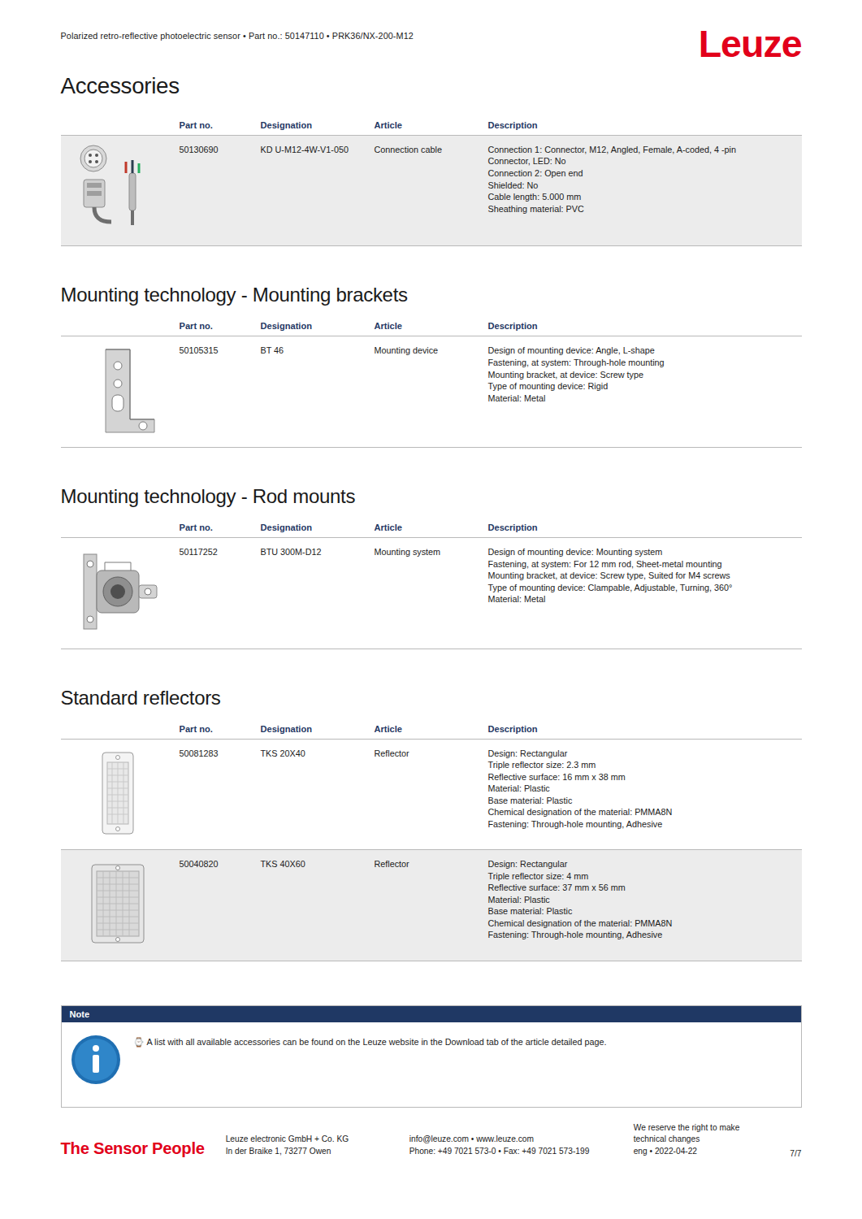Polarized retro-reflective photoelectric sensor • Part no.: 50147110 • PRK36/NX-200-M12
Leuze
Accessories
| | Part no. | Designation | Article | Description |
| --- | --- | --- | --- | --- |
| | 50130690 | KD U-M12-4W-V1-050 | Connection cable | Connection 1: Connector, M12, Angled, Female, A-coded, 4 -pin Connector, LED: No Connection 2: Open end Shielded: No Cable length: 5.000 mm Sheathing material: PVC |
Mounting technology - Mounting brackets
| | Part no. | Designation | Article | Description |
| --- | --- | --- | --- | --- |
| | 50105315 | BT 46 | Mounting device | Design of mounting device: Angle, L-shape Fastening, at system: Through-hole mounting Mounting bracket, at device: Screw type Type of mounting device: Rigid Material: Metal |
Mounting technology - Rod mounts
| | Part no. | Designation | Article | Description |
| --- | --- | --- | --- | --- |
| | 50117252 | BTU 300M-D12 | Mounting system | Design of mounting device: Mounting system Fastening, at system: For 12 mm rod, Sheet-metal mounting Mounting bracket, at device: Screw type, Suited for M4 screws Type of mounting device: Clampable, Adjustable, Turning, 360° Material: Metal |
Standard reflectors
| | Part no. | Designation | Article | Description |
| --- | --- | --- | --- | --- |
| | 50081283 | TKS 20X40 | Reflector | Design: Rectangular Triple reflector size: 2.3 mm Reflective surface: 16 mm x 38 mm Material: Plastic Base material: Plastic Chemical designation of the material: PMMA8N Fastening: Through-hole mounting, Adhesive |
| | 50040820 | TKS 40X60 | Reflector | Design: Rectangular Triple reflector size: 4 mm Reflective surface: 37 mm x 56 mm Material: Plastic Base material: Plastic Chemical designation of the material: PMMA8N Fastening: Through-hole mounting, Adhesive |
Note
⌚A list with all available accessories can be found on the Leuze website in the Download tab of the article detailed page.
The Sensor People
Leuze electronic GmbH + Co. KG
In der Braike 1, 73277 Owen
info@leuze.com • www.leuze.com
Phone: +49 7021 573-0 • Fax: +49 7021 573-199
We reserve the right to make technical changes
eng • 2022-04-22
7/7